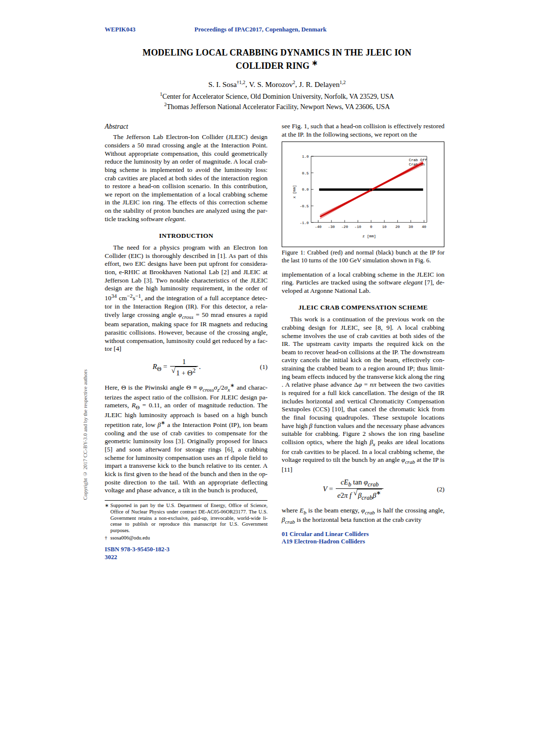Copyright © 2017 CC-BY-3.0 and by the respective authors
WEPIK043 Proceedings of IPAC2017, Copenhagen, Denmark
MODELING LOCAL CRABBING DYNAMICS IN THE JLEIC ION
COLLIDER RING ∗
S. I. Sosa†1,2, V. S. Morozov2, J. R. Delayen1,2
1Center for Accelerator Science, Old Dominion University, Norfolk, VA 23529, USA
2Thomas Jefferson National Accelerator Facility, Newport News, VA 23606, USA
Abstract
The Jefferson Lab Electron-Ion Collider (JLEIC) design considers a 50 mrad crossing angle at the Interaction Point. Without appropriate compensation, this could geometrically reduce the luminosity by an order of magnitude. A local crabbing scheme is implemented to avoid the luminosity loss: crab cavities are placed at both sides of the interaction region to restore a head-on collision scenario. In this contribution, we report on the implementation of a local crabbing scheme in the JLEIC ion ring. The effects of this correction scheme on the stability of proton bunches are analyzed using the particle tracking software elegant.
INTRODUCTION
The need for a physics program with an Electron Ion Collider (EIC) is thoroughly described in [1]. As part of this effort, two EIC designs have been put upfront for consideration, e-RHIC at Brookhaven National Lab [2] and JLEIC at Jefferson Lab [3]. Two notable characteristics of the JLEIC design are the high luminosity requirement, in the order of 1034 cm−2s−1, and the integration of a full acceptance detector in the Interaction Region (IR). For this detector, a relatively large crossing angle φcross = 50 mrad ensures a rapid beam separation, making space for IR magnets and reducing parasitic collisions. However, because of the crossing angle, without compensation, luminosity could get reduced by a factor [4]
RΘ = 11 + Θ2.
(1)
Here, Θ is the Piwinski angle Θ ≡ φcrossσz/2σx∗ and characterizes the aspect ratio of the collision. For JLEIC design parameters, RΘ = 0.11, an order of magnitude reduction. The JLEIC high luminosity approach is based on a high bunch repetition rate, low β∗ a the Interaction Point (IP), ion beam cooling and the use of crab cavities to compensate for the geometric luminosity loss [3]. Originally proposed for linacs [5] and soon afterward for storage rings [6], a crabbing scheme for luminosity compensation uses an rf dipole field to impart a transverse kick to the bunch relative to its center. A kick is first given to the head of the bunch and then in the opposite direction to the tail. With an appropriate deflecting voltage and phase advance, a tilt in the bunch is produced,
∗Supported in part by the U.S. Department of Energy, Office of Science, Office of Nuclear Physics under contract DE-AC05-06OR23177. The U.S. Government retains a non-exclusive, paid-up, irrevocable, world-wide license to publish or reproduce this manuscript for U.S. Government purposes.
†ssosa006@odu.edu
ISBN 978-3-95450-182-3
3022
see Fig. 1, such that a head-on collision is effectively restored at the IP. In the following sections, we report on the
1.0 0.5 0.0 -0.5 -1.0 -40 -30 -20 -10 0 10 20 30 40 x [mm] z [mm] Crab Off Crab On
Figure 1: Crabbed (red) and normal (black) bunch at the IP for the last 10 turns of the 100 GeV simulation shown in Fig. 6.
implementation of a local crabbing scheme in the JLEIC ion ring. Particles are tracked using the software elegant [7], developed at Argonne National Lab.
JLEIC CRAB COMPENSATION SCHEME
This work is a continuation of the previous work on the crabbing design for JLEIC, see [8, 9]. A local crabbing scheme involves the use of crab cavities at both sides of the IR. The upstream cavity imparts the required kick on the beam to recover head-on collisions at the IP. The downstream cavity cancels the initial kick on the beam, effectively constraining the crabbed beam to a region around IP; thus limiting beam effects induced by the transverse kick along the ring . A relative phase advance Δφ = nπ between the two cavities is required for a full kick cancellation. The design of the IR includes horizontal and vertical Chromaticity Compensation Sextupoles (CCS) [10], that cancel the chromatic kick from the final focusing quadrupoles. These sextupole locations have high β function values and the necessary phase advances suitable for crabbing. Figure 2 shows the ion ring baseline collision optics, where the high βx peaks are ideal locations for crab cavities to be placed. In a local crabbing scheme, the voltage required to tilt the bunch by an angle φcrab at the IP is [11]
V = cEb tan φcrab e2π f βcrabβ∗
(2)
where Eb is the beam energy, φcrab is half the crossing angle, βcrab is the horizontal beta function at the crab cavity
01 Circular and Linear Colliders
A19 Electron-Hadron Colliders